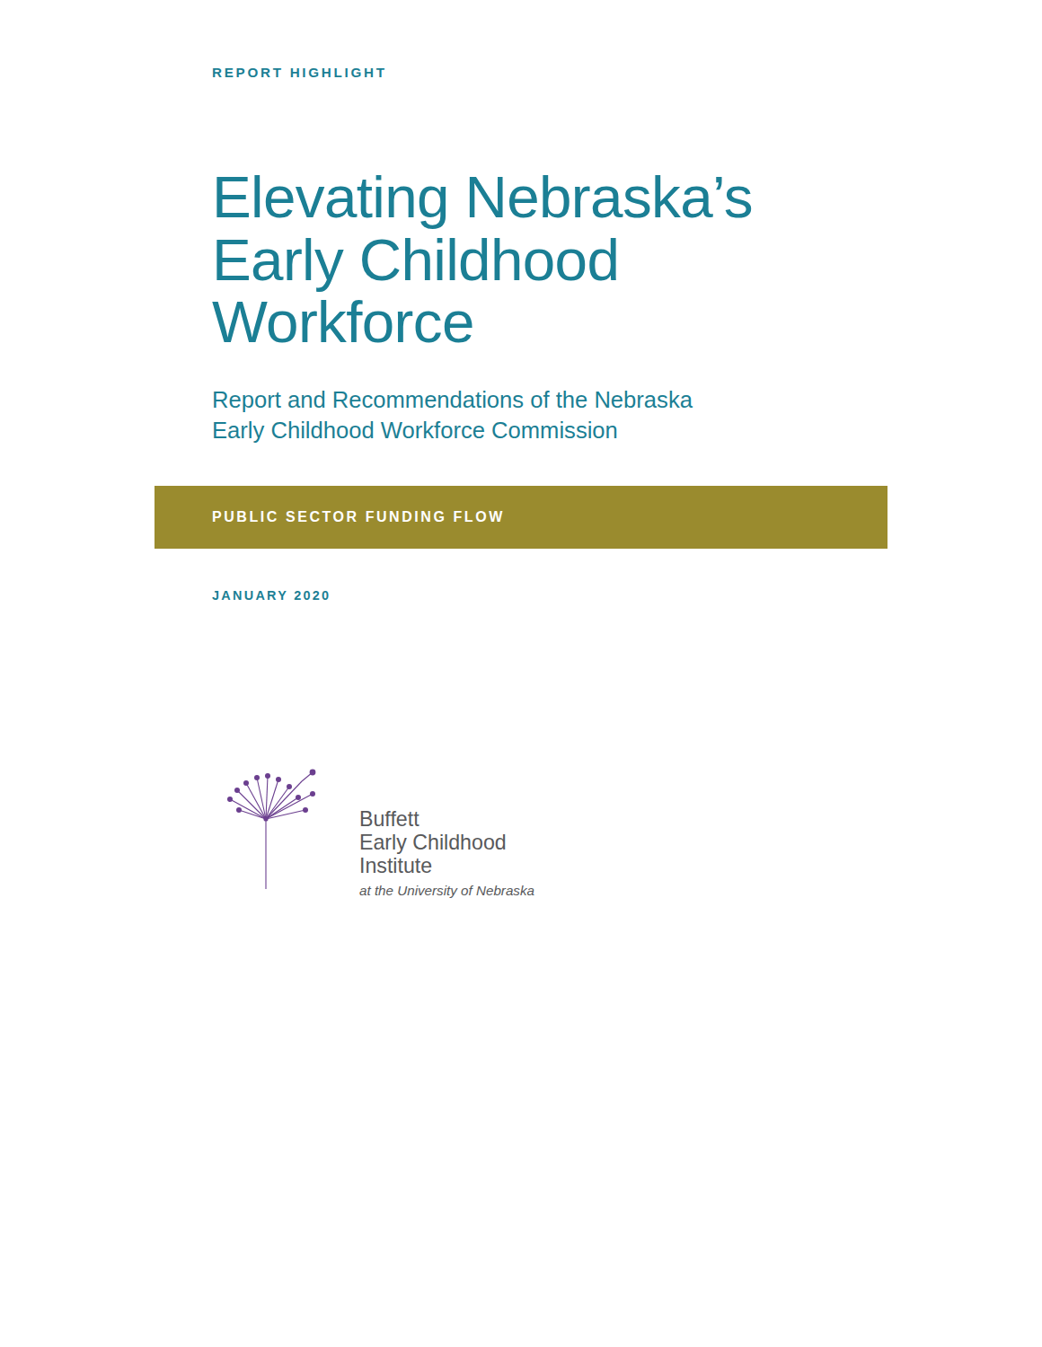Report Highlight
Elevating Nebraska’s Early Childhood Workforce
Report and Recommendations of the Nebraska Early Childhood Workforce Commission
Public Sector Funding Flow
January 2020
Buffett Early Childhood Institute at the University of Nebraska